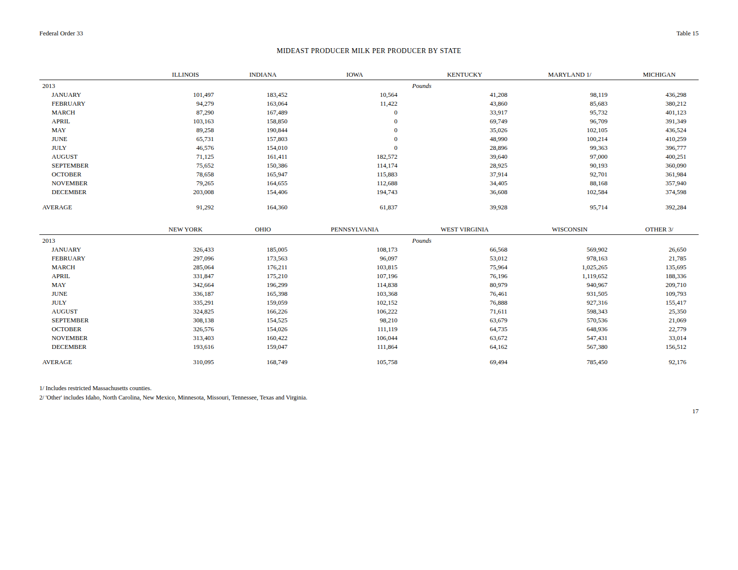Federal Order 33 Table 15
MIDEAST PRODUCER MILK PER PRODUCER BY STATE
| | ILLINOIS | INDIANA | IOWA | KENTUCKY | MARYLAND 1/ | MICHIGAN |
| --- | --- | --- | --- | --- | --- | --- |
| 2013 | Pounds |
| JANUARY | 101,497 | 183,452 | 10,564 | 41,208 | 98,119 | 436,298 |
| FEBRUARY | 94,279 | 163,064 | 11,422 | 43,860 | 85,683 | 380,212 |
| MARCH | 87,290 | 167,489 | 0 | 33,917 | 95,732 | 401,123 |
| APRIL | 103,163 | 158,850 | 0 | 69,749 | 96,709 | 391,349 |
| MAY | 89,258 | 190,844 | 0 | 35,026 | 102,105 | 436,524 |
| JUNE | 65,731 | 157,803 | 0 | 48,990 | 100,214 | 410,259 |
| JULY | 46,576 | 154,010 | 0 | 28,896 | 99,363 | 396,777 |
| AUGUST | 71,125 | 161,411 | 182,572 | 39,640 | 97,000 | 400,251 |
| SEPTEMBER | 75,652 | 150,386 | 114,174 | 28,925 | 90,193 | 360,090 |
| OCTOBER | 78,658 | 165,947 | 115,883 | 37,914 | 92,701 | 361,984 |
| NOVEMBER | 79,265 | 164,655 | 112,688 | 34,405 | 88,168 | 357,940 |
| DECEMBER | 203,008 | 154,406 | 194,743 | 36,608 | 102,584 | 374,598 |
| AVERAGE | 91,292 | 164,360 | 61,837 | 39,928 | 95,714 | 392,284 |
| | NEW YORK | OHIO | PENNSYLVANIA | WEST VIRGINIA | WISCONSIN | OTHER 3/ |
| 2013 | Pounds |
| JANUARY | 326,433 | 185,005 | 108,173 | 66,568 | 569,902 | 26,650 |
| FEBRUARY | 297,096 | 173,563 | 96,097 | 53,012 | 978,163 | 21,785 |
| MARCH | 285,064 | 176,211 | 103,815 | 75,964 | 1,025,265 | 135,695 |
| APRIL | 331,847 | 175,210 | 107,196 | 76,196 | 1,119,652 | 188,336 |
| MAY | 342,664 | 196,299 | 114,838 | 80,979 | 940,967 | 209,710 |
| JUNE | 336,187 | 165,398 | 103,368 | 76,461 | 931,505 | 109,793 |
| JULY | 335,291 | 159,059 | 102,152 | 76,888 | 927,316 | 155,417 |
| AUGUST | 324,825 | 166,226 | 106,222 | 71,611 | 598,343 | 25,350 |
| SEPTEMBER | 308,138 | 154,525 | 98,210 | 63,679 | 570,536 | 21,069 |
| OCTOBER | 326,576 | 154,026 | 111,119 | 64,735 | 648,936 | 22,779 |
| NOVEMBER | 313,403 | 160,422 | 106,044 | 63,672 | 547,431 | 33,014 |
| DECEMBER | 193,616 | 159,047 | 111,864 | 64,162 | 567,380 | 156,512 |
| AVERAGE | 310,095 | 168,749 | 105,758 | 69,494 | 785,450 | 92,176 |
1/ Includes restricted Massachusetts counties.
2/ 'Other' includes Idaho, North Carolina, New Mexico, Minnesota, Missouri, Tennessee, Texas and Virginia.
17